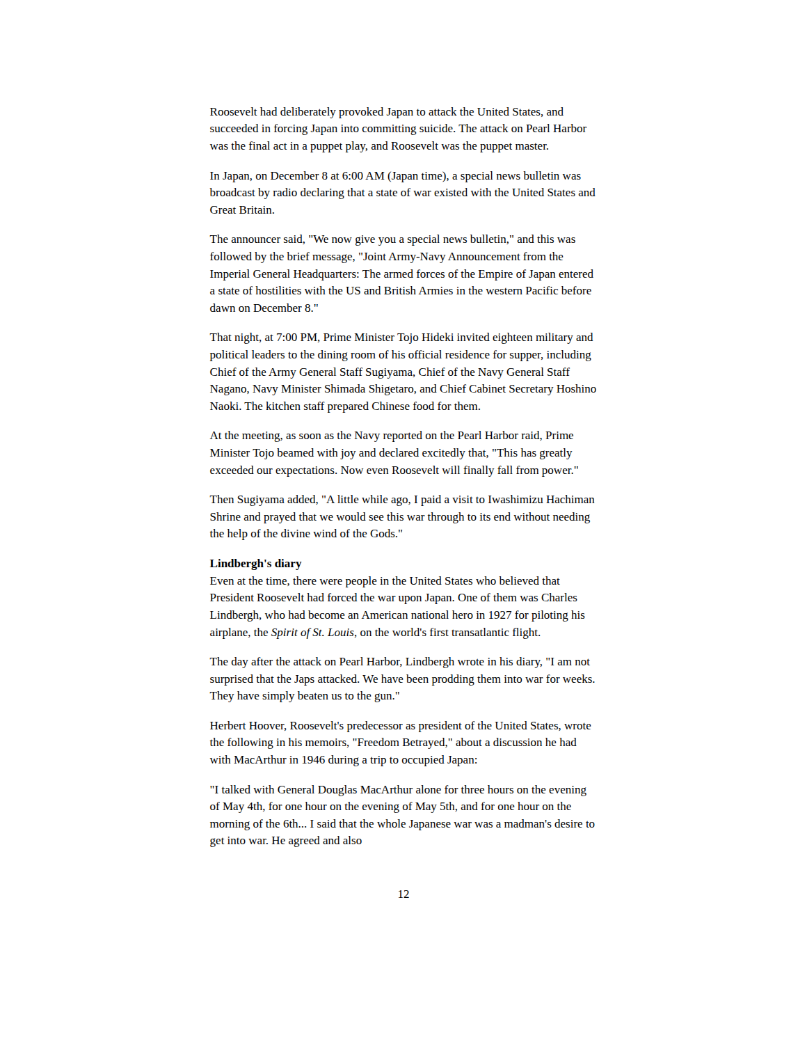Roosevelt had deliberately provoked Japan to attack the United States, and succeeded in forcing Japan into committing suicide. The attack on Pearl Harbor was the final act in a puppet play, and Roosevelt was the puppet master.
In Japan, on December 8 at 6:00 AM (Japan time), a special news bulletin was broadcast by radio declaring that a state of war existed with the United States and Great Britain.
The announcer said, "We now give you a special news bulletin," and this was followed by the brief message, "Joint Army-Navy Announcement from the Imperial General Headquarters: The armed forces of the Empire of Japan entered a state of hostilities with the US and British Armies in the western Pacific before dawn on December 8."
That night, at 7:00 PM, Prime Minister Tojo Hideki invited eighteen military and political leaders to the dining room of his official residence for supper, including Chief of the Army General Staff Sugiyama, Chief of the Navy General Staff Nagano, Navy Minister Shimada Shigetaro, and Chief Cabinet Secretary Hoshino Naoki. The kitchen staff prepared Chinese food for them.
At the meeting, as soon as the Navy reported on the Pearl Harbor raid, Prime Minister Tojo beamed with joy and declared excitedly that, "This has greatly exceeded our expectations. Now even Roosevelt will finally fall from power."
Then Sugiyama added, "A little while ago, I paid a visit to Iwashimizu Hachiman Shrine and prayed that we would see this war through to its end without needing the help of the divine wind of the Gods."
Lindbergh's diary
Even at the time, there were people in the United States who believed that President Roosevelt had forced the war upon Japan. One of them was Charles Lindbergh, who had become an American national hero in 1927 for piloting his airplane, the Spirit of St. Louis, on the world's first transatlantic flight.
The day after the attack on Pearl Harbor, Lindbergh wrote in his diary, "I am not surprised that the Japs attacked. We have been prodding them into war for weeks. They have simply beaten us to the gun."
Herbert Hoover, Roosevelt's predecessor as president of the United States, wrote the following in his memoirs, "Freedom Betrayed," about a discussion he had with MacArthur in 1946 during a trip to occupied Japan:
"I talked with General Douglas MacArthur alone for three hours on the evening of May 4th, for one hour on the evening of May 5th, and for one hour on the morning of the 6th... I said that the whole Japanese war was a madman's desire to get into war. He agreed and also
12